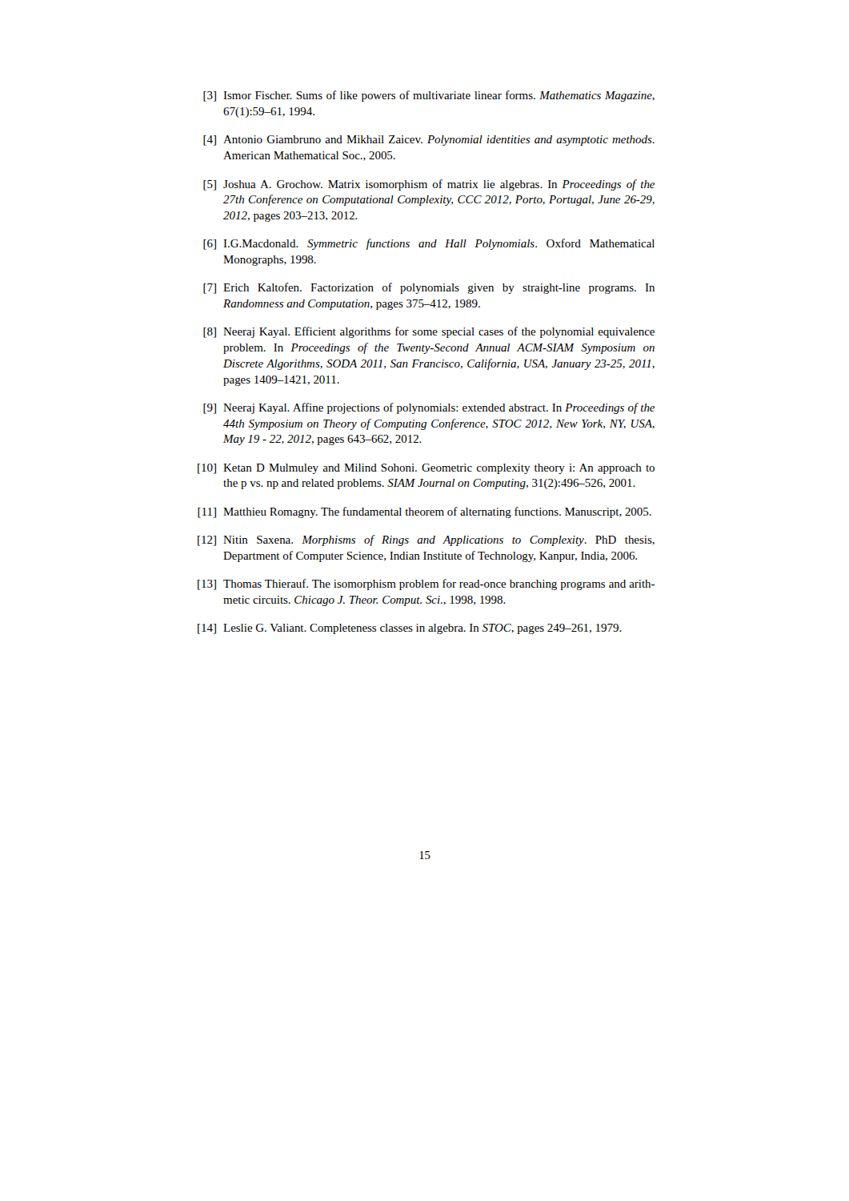[3] Ismor Fischer. Sums of like powers of multivariate linear forms. Mathematics Magazine, 67(1):59–61, 1994.
[4] Antonio Giambruno and Mikhail Zaicev. Polynomial identities and asymptotic methods. American Mathematical Soc., 2005.
[5] Joshua A. Grochow. Matrix isomorphism of matrix lie algebras. In Proceedings of the 27th Conference on Computational Complexity, CCC 2012, Porto, Portugal, June 26-29, 2012, pages 203–213, 2012.
[6] I.G.Macdonald. Symmetric functions and Hall Polynomials. Oxford Mathematical Monographs, 1998.
[7] Erich Kaltofen. Factorization of polynomials given by straight-line programs. In Randomness and Computation, pages 375–412, 1989.
[8] Neeraj Kayal. Efficient algorithms for some special cases of the polynomial equivalence problem. In Proceedings of the Twenty-Second Annual ACM-SIAM Symposium on Discrete Algorithms, SODA 2011, San Francisco, California, USA, January 23-25, 2011, pages 1409–1421, 2011.
[9] Neeraj Kayal. Affine projections of polynomials: extended abstract. In Proceedings of the 44th Symposium on Theory of Computing Conference, STOC 2012, New York, NY, USA, May 19 - 22, 2012, pages 643–662, 2012.
[10] Ketan D Mulmuley and Milind Sohoni. Geometric complexity theory i: An approach to the p vs. np and related problems. SIAM Journal on Computing, 31(2):496–526, 2001.
[11] Matthieu Romagny. The fundamental theorem of alternating functions. Manuscript, 2005.
[12] Nitin Saxena. Morphisms of Rings and Applications to Complexity. PhD thesis, Department of Computer Science, Indian Institute of Technology, Kanpur, India, 2006.
[13] Thomas Thierauf. The isomorphism problem for read-once branching programs and arithmetic circuits. Chicago J. Theor. Comput. Sci., 1998, 1998.
[14] Leslie G. Valiant. Completeness classes in algebra. In STOC, pages 249–261, 1979.
15